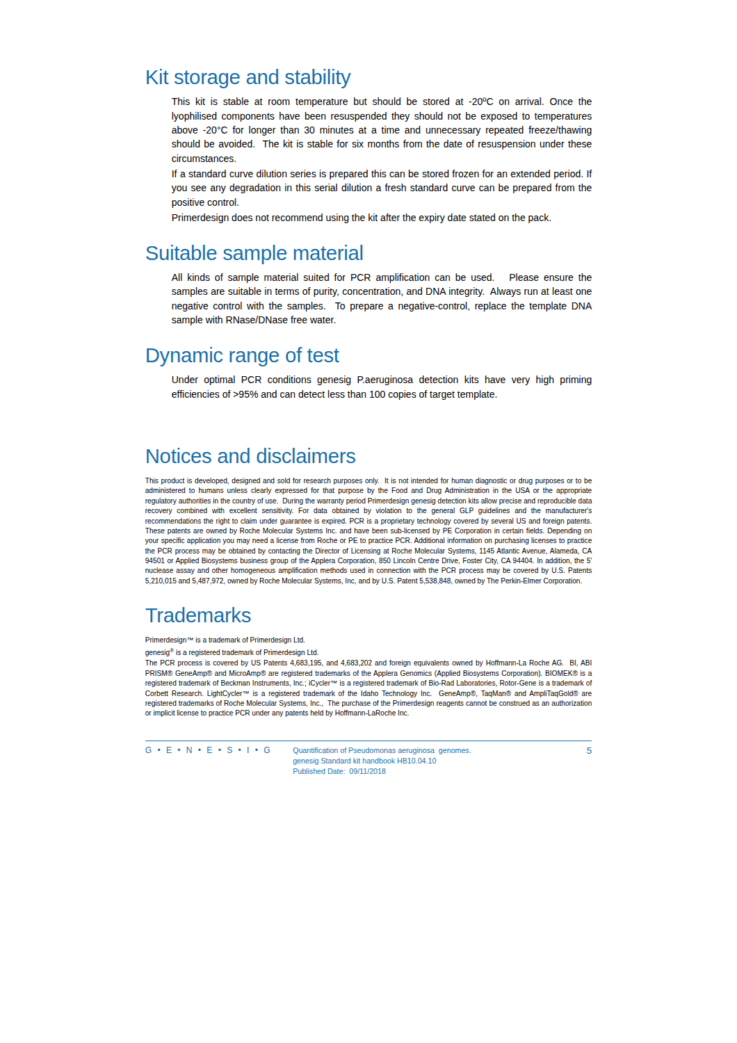Kit storage and stability
This kit is stable at room temperature but should be stored at -20ºC on arrival. Once the lyophilised components have been resuspended they should not be exposed to temperatures above -20°C for longer than 30 minutes at a time and unnecessary repeated freeze/thawing should be avoided. The kit is stable for six months from the date of resuspension under these circumstances.
If a standard curve dilution series is prepared this can be stored frozen for an extended period. If you see any degradation in this serial dilution a fresh standard curve can be prepared from the positive control.
Primerdesign does not recommend using the kit after the expiry date stated on the pack.
Suitable sample material
All kinds of sample material suited for PCR amplification can be used. Please ensure the samples are suitable in terms of purity, concentration, and DNA integrity. Always run at least one negative control with the samples. To prepare a negative-control, replace the template DNA sample with RNase/DNase free water.
Dynamic range of test
Under optimal PCR conditions genesig P.aeruginosa detection kits have very high priming efficiencies of >95% and can detect less than 100 copies of target template.
Notices and disclaimers
This product is developed, designed and sold for research purposes only. It is not intended for human diagnostic or drug purposes or to be administered to humans unless clearly expressed for that purpose by the Food and Drug Administration in the USA or the appropriate regulatory authorities in the country of use. During the warranty period Primerdesign genesig detection kits allow precise and reproducible data recovery combined with excellent sensitivity. For data obtained by violation to the general GLP guidelines and the manufacturer's recommendations the right to claim under guarantee is expired. PCR is a proprietary technology covered by several US and foreign patents. These patents are owned by Roche Molecular Systems Inc. and have been sub-licensed by PE Corporation in certain fields. Depending on your specific application you may need a license from Roche or PE to practice PCR. Additional information on purchasing licenses to practice the PCR process may be obtained by contacting the Director of Licensing at Roche Molecular Systems, 1145 Atlantic Avenue, Alameda, CA 94501 or Applied Biosystems business group of the Applera Corporation, 850 Lincoln Centre Drive, Foster City, CA 94404. In addition, the 5' nuclease assay and other homogeneous amplification methods used in connection with the PCR process may be covered by U.S. Patents 5,210,015 and 5,487,972, owned by Roche Molecular Systems, Inc, and by U.S. Patent 5,538,848, owned by The Perkin-Elmer Corporation.
Trademarks
Primerdesign™ is a trademark of Primerdesign Ltd.
genesig® is a registered trademark of Primerdesign Ltd.
The PCR process is covered by US Patents 4,683,195, and 4,683,202 and foreign equivalents owned by Hoffmann-La Roche AG. BI, ABI PRISM® GeneAmp® and MicroAmp® are registered trademarks of the Applera Genomics (Applied Biosystems Corporation). BIOMEK® is a registered trademark of Beckman Instruments, Inc.; iCycler™ is a registered trademark of Bio-Rad Laboratories, Rotor-Gene is a trademark of Corbett Research. LightCycler™ is a registered trademark of the Idaho Technology Inc. GeneAmp®, TaqMan® and AmpliTaqGold® are registered trademarks of Roche Molecular Systems, Inc., The purchase of the Primerdesign reagents cannot be construed as an authorization or implicit license to practice PCR under any patents held by Hoffmann-LaRoche Inc.
G • E • N • E • S • I • G
Quantification of Pseudomonas aeruginosa genomes.
genesig Standard kit handbook HB10.04.10
Published Date: 09/11/2018
5